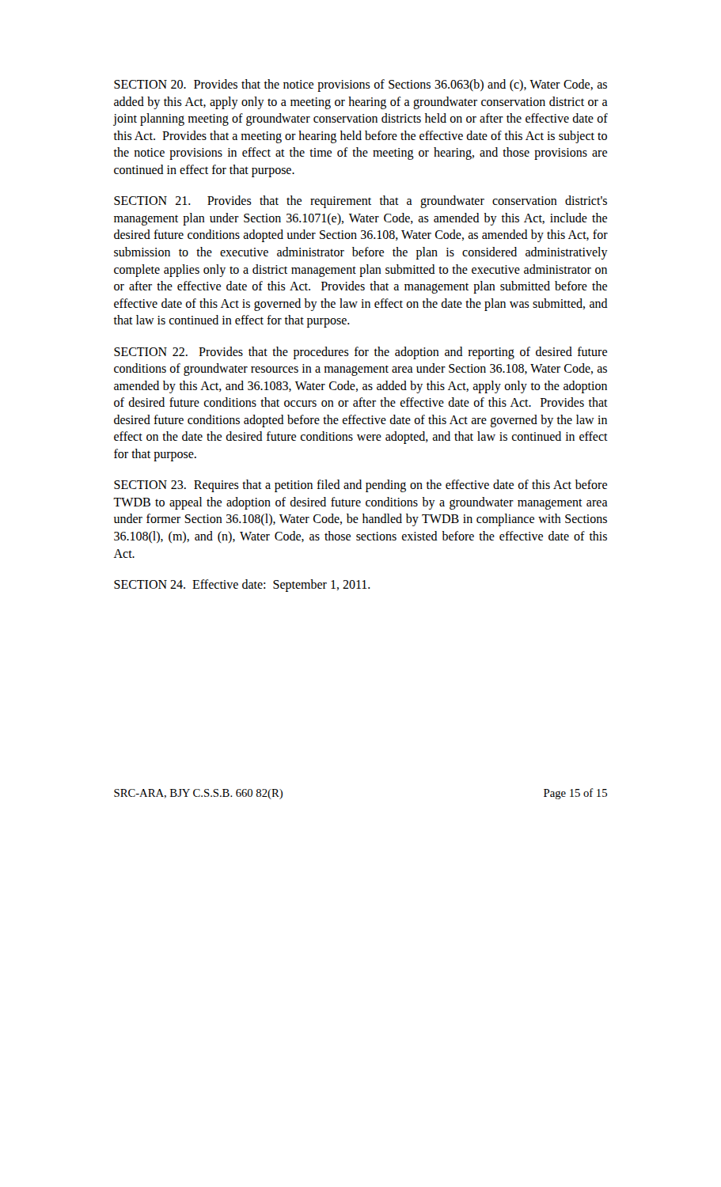SECTION 20. Provides that the notice provisions of Sections 36.063(b) and (c), Water Code, as added by this Act, apply only to a meeting or hearing of a groundwater conservation district or a joint planning meeting of groundwater conservation districts held on or after the effective date of this Act. Provides that a meeting or hearing held before the effective date of this Act is subject to the notice provisions in effect at the time of the meeting or hearing, and those provisions are continued in effect for that purpose.
SECTION 21. Provides that the requirement that a groundwater conservation district's management plan under Section 36.1071(e), Water Code, as amended by this Act, include the desired future conditions adopted under Section 36.108, Water Code, as amended by this Act, for submission to the executive administrator before the plan is considered administratively complete applies only to a district management plan submitted to the executive administrator on or after the effective date of this Act. Provides that a management plan submitted before the effective date of this Act is governed by the law in effect on the date the plan was submitted, and that law is continued in effect for that purpose.
SECTION 22. Provides that the procedures for the adoption and reporting of desired future conditions of groundwater resources in a management area under Section 36.108, Water Code, as amended by this Act, and 36.1083, Water Code, as added by this Act, apply only to the adoption of desired future conditions that occurs on or after the effective date of this Act. Provides that desired future conditions adopted before the effective date of this Act are governed by the law in effect on the date the desired future conditions were adopted, and that law is continued in effect for that purpose.
SECTION 23. Requires that a petition filed and pending on the effective date of this Act before TWDB to appeal the adoption of desired future conditions by a groundwater management area under former Section 36.108(l), Water Code, be handled by TWDB in compliance with Sections 36.108(l), (m), and (n), Water Code, as those sections existed before the effective date of this Act.
SECTION 24. Effective date: September 1, 2011.
SRC-ARA, BJY C.S.S.B. 660 82(R) Page 15 of 15